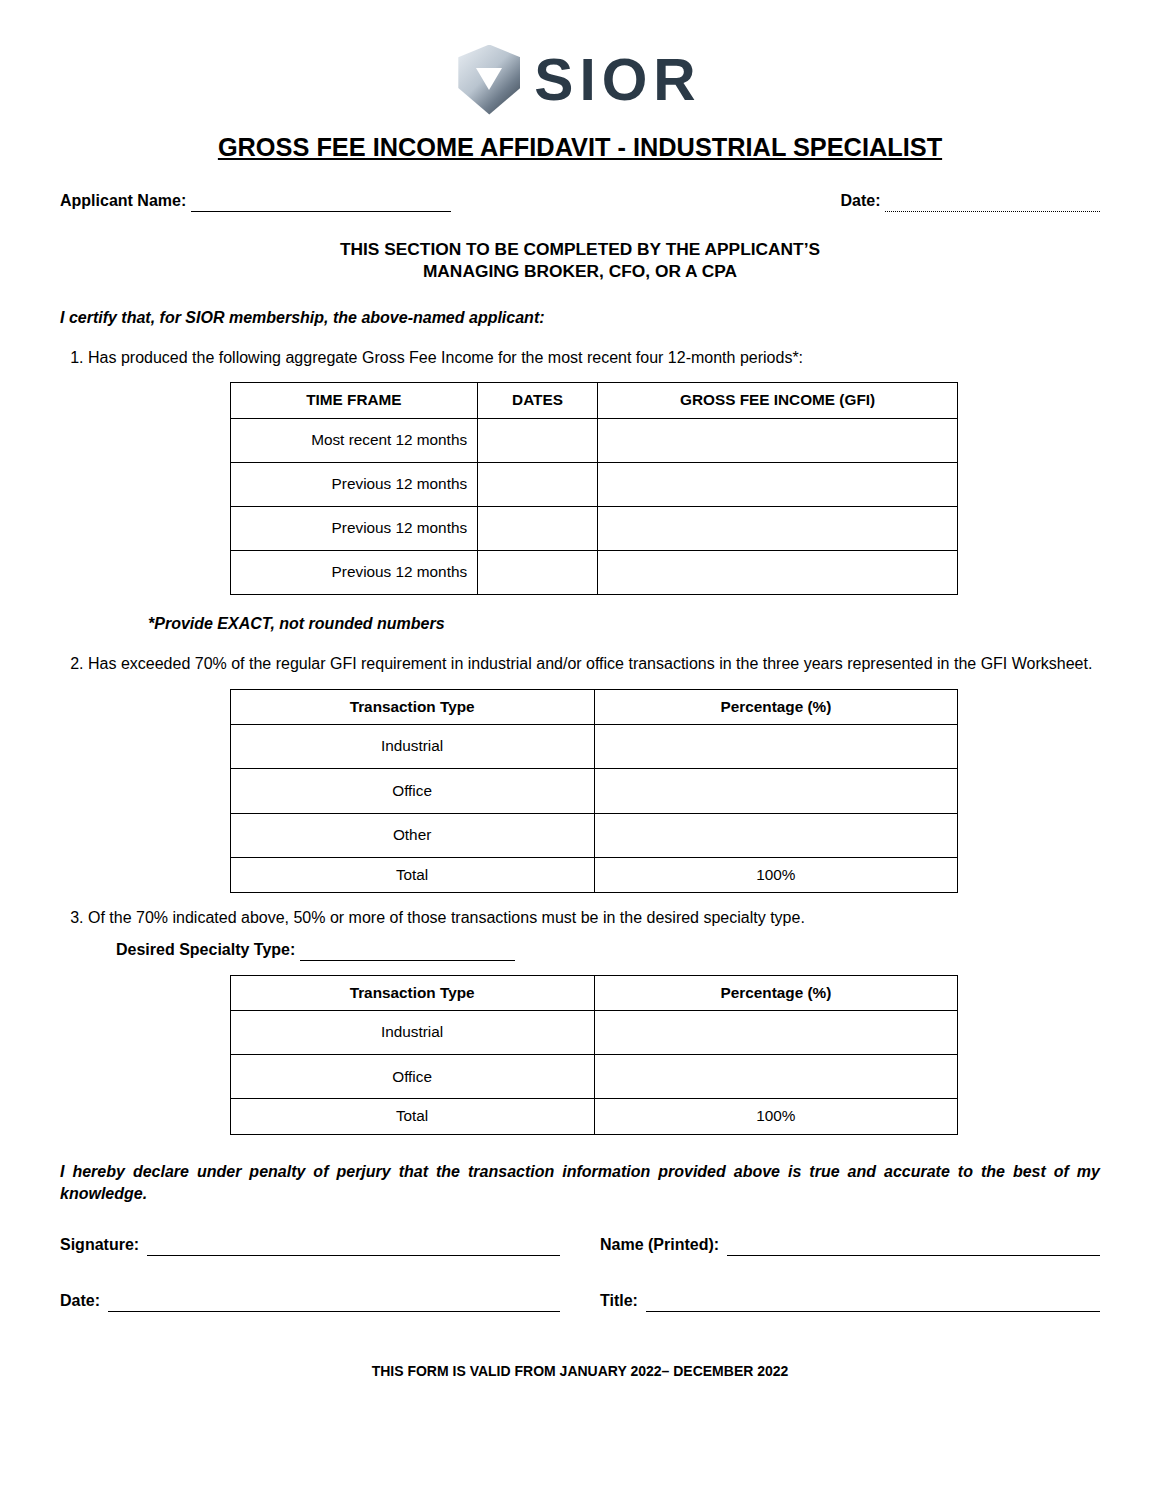SIOR
GROSS FEE INCOME AFFIDAVIT - INDUSTRIAL SPECIALIST
Applicant Name:
Date:
THIS SECTION TO BE COMPLETED BY THE APPLICANT’S
MANAGING BROKER, CFO, OR A CPA
I certify that, for SIOR membership, the above-named applicant:
Has produced the following aggregate Gross Fee Income for the most recent four 12-month periods*:
| TIME FRAME | DATES | GROSS FEE INCOME (GFI) |
| --- | --- | --- |
| Most recent 12 months | | |
| Previous 12 months | | |
| Previous 12 months | | |
| Previous 12 months | | |
*Provide EXACT, not rounded numbers
Has exceeded 70% of the regular GFI requirement in industrial and/or office transactions in the three years represented in the GFI Worksheet.
| Transaction Type | Percentage (%) |
| --- | --- |
| Industrial | |
| Office | |
| Other | |
| Total | 100% |
Of the 70% indicated above, 50% or more of those transactions must be in the desired specialty type.
Desired Specialty Type:
| Transaction Type | Percentage (%) |
| --- | --- |
| Industrial | |
| Office | |
| Total | 100% |
I hereby declare under penalty of perjury that the transaction information provided above is true and accurate to the best of my knowledge.
Signature:
Name (Printed):
Date:
Title:
THIS FORM IS VALID FROM JANUARY 2022– DECEMBER 2022